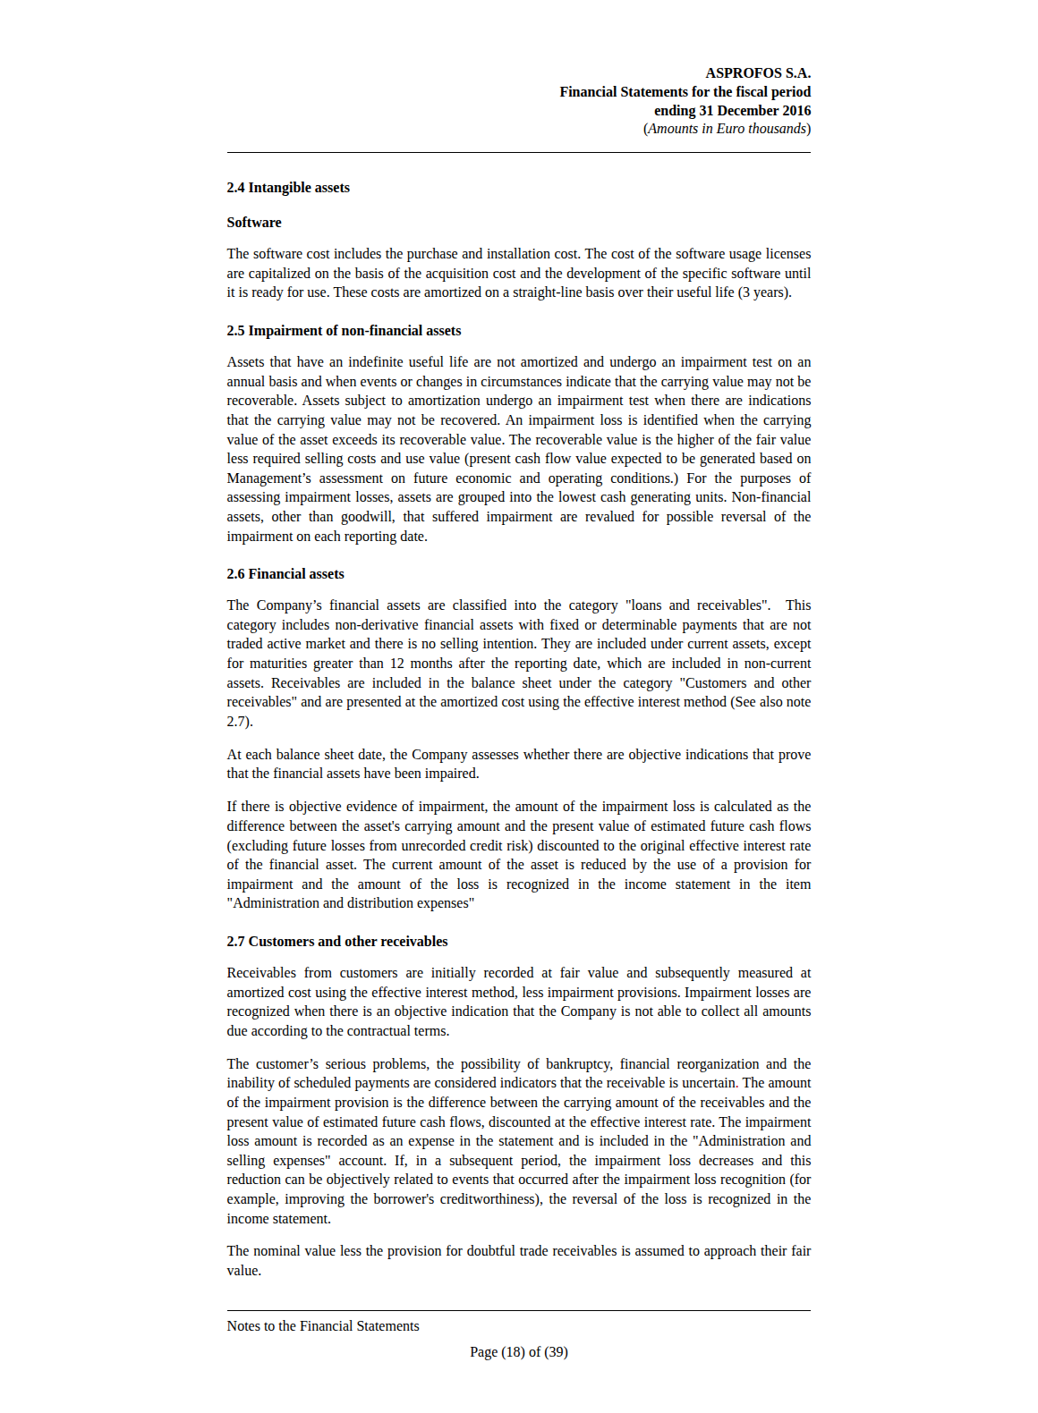ASPROFOS S.A.
Financial Statements for the fiscal period
ending 31 December 2016
(Amounts in Euro thousands)
2.4 Intangible assets
Software
The software cost includes the purchase and installation cost. The cost of the software usage licenses are capitalized on the basis of the acquisition cost and the development of the specific software until it is ready for use. These costs are amortized on a straight-line basis over their useful life (3 years).
2.5 Impairment of non-financial assets
Assets that have an indefinite useful life are not amortized and undergo an impairment test on an annual basis and when events or changes in circumstances indicate that the carrying value may not be recoverable. Assets subject to amortization undergo an impairment test when there are indications that the carrying value may not be recovered. An impairment loss is identified when the carrying value of the asset exceeds its recoverable value. The recoverable value is the higher of the fair value less required selling costs and use value (present cash flow value expected to be generated based on Management’s assessment on future economic and operating conditions.) For the purposes of assessing impairment losses, assets are grouped into the lowest cash generating units. Non-financial assets, other than goodwill, that suffered impairment are revalued for possible reversal of the impairment on each reporting date.
2.6 Financial assets
The Company’s financial assets are classified into the category "loans and receivables". This category includes non-derivative financial assets with fixed or determinable payments that are not traded active market and there is no selling intention. They are included under current assets, except for maturities greater than 12 months after the reporting date, which are included in non-current assets. Receivables are included in the balance sheet under the category "Customers and other receivables" and are presented at the amortized cost using the effective interest method (See also note 2.7).
At each balance sheet date, the Company assesses whether there are objective indications that prove that the financial assets have been impaired.
If there is objective evidence of impairment, the amount of the impairment loss is calculated as the difference between the asset's carrying amount and the present value of estimated future cash flows (excluding future losses from unrecorded credit risk) discounted to the original effective interest rate of the financial asset. The current amount of the asset is reduced by the use of a provision for impairment and the amount of the loss is recognized in the income statement in the item "Administration and distribution expenses"
2.7 Customers and other receivables
Receivables from customers are initially recorded at fair value and subsequently measured at amortized cost using the effective interest method, less impairment provisions. Impairment losses are recognized when there is an objective indication that the Company is not able to collect all amounts due according to the contractual terms.
The customer’s serious problems, the possibility of bankruptcy, financial reorganization and the inability of scheduled payments are considered indicators that the receivable is uncertain. The amount of the impairment provision is the difference between the carrying amount of the receivables and the present value of estimated future cash flows, discounted at the effective interest rate. The impairment loss amount is recorded as an expense in the statement and is included in the "Administration and selling expenses" account. If, in a subsequent period, the impairment loss decreases and this reduction can be objectively related to events that occurred after the impairment loss recognition (for example, improving the borrower's creditworthiness), the reversal of the loss is recognized in the income statement.
The nominal value less the provision for doubtful trade receivables is assumed to approach their fair value.
Notes to the Financial Statements
Page (18) of (39)